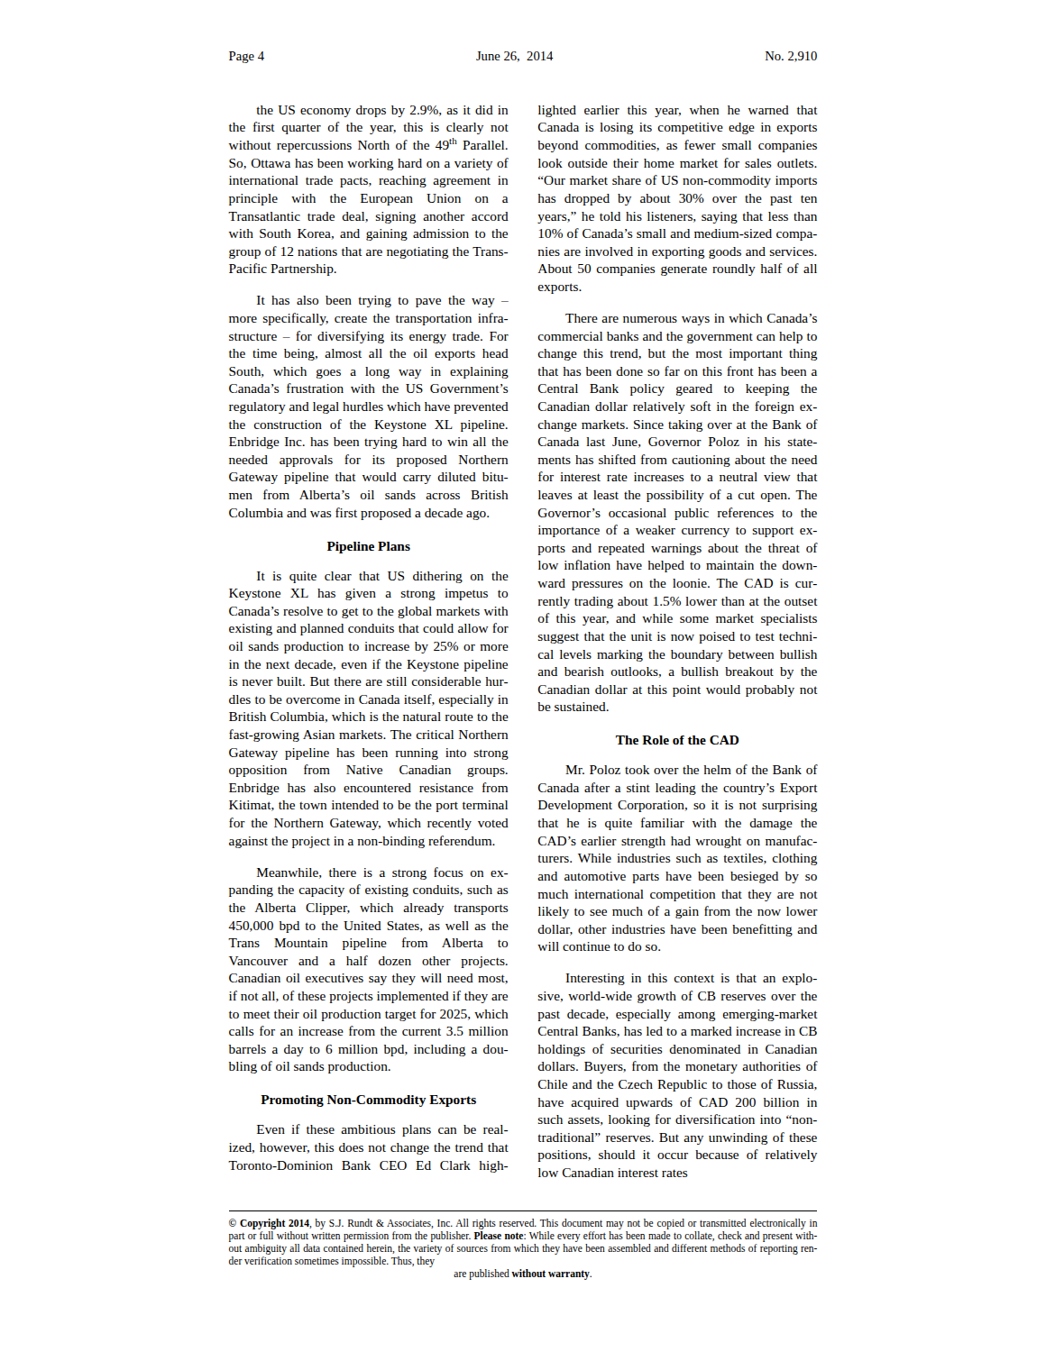Page 4
June 26, 2014
No. 2,910
the US economy drops by 2.9%, as it did in the first quarter of the year, this is clearly not without repercussions North of the 49th Parallel. So, Ottawa has been working hard on a variety of international trade pacts, reaching agreement in principle with the European Union on a Transatlantic trade deal, signing another accord with South Korea, and gaining admission to the group of 12 nations that are negotiating the Trans-Pacific Partnership.
It has also been trying to pave the way – more specifically, create the transportation infrastructure – for diversifying its energy trade. For the time being, almost all the oil exports head South, which goes a long way in explaining Canada’s frustration with the US Government’s regulatory and legal hurdles which have prevented the construction of the Keystone XL pipeline. Enbridge Inc. has been trying hard to win all the needed approvals for its proposed Northern Gateway pipeline that would carry diluted bitumen from Alberta’s oil sands across British Columbia and was first proposed a decade ago.
Pipeline Plans
It is quite clear that US dithering on the Keystone XL has given a strong impetus to Canada’s resolve to get to the global markets with existing and planned conduits that could allow for oil sands production to increase by 25% or more in the next decade, even if the Keystone pipeline is never built. But there are still considerable hurdles to be overcome in Canada itself, especially in British Columbia, which is the natural route to the fast-growing Asian markets. The critical Northern Gateway pipeline has been running into strong opposition from Native Canadian groups. Enbridge has also encountered resistance from Kitimat, the town intended to be the port terminal for the Northern Gateway, which recently voted against the project in a non-binding referendum.
Meanwhile, there is a strong focus on expanding the capacity of existing conduits, such as the Alberta Clipper, which already transports 450,000 bpd to the United States, as well as the Trans Mountain pipeline from Alberta to Vancouver and a half dozen other projects. Canadian oil executives say they will need most, if not all, of these projects implemented if they are to meet their oil production target for 2025, which calls for an increase from the current 3.5 million barrels a day to 6 million bpd, including a doubling of oil sands production.
Promoting Non-Commodity Exports
Even if these ambitious plans can be realized, however, this does not change the trend that Toronto-Dominion Bank CEO Ed Clark highlighted earlier this year, when he warned that Canada is losing its competitive edge in exports beyond commodities, as fewer small companies look outside their home market for sales outlets. “Our market share of US non-commodity imports has dropped by about 30% over the past ten years,” he told his listeners, saying that less than 10% of Canada’s small and medium-sized companies are involved in exporting goods and services. About 50 companies generate roundly half of all exports.
There are numerous ways in which Canada’s commercial banks and the government can help to change this trend, but the most important thing that has been done so far on this front has been a Central Bank policy geared to keeping the Canadian dollar relatively soft in the foreign exchange markets. Since taking over at the Bank of Canada last June, Governor Poloz in his statements has shifted from cautioning about the need for interest rate increases to a neutral view that leaves at least the possibility of a cut open. The Governor’s occasional public references to the importance of a weaker currency to support exports and repeated warnings about the threat of low inflation have helped to maintain the downward pressures on the loonie. The CAD is currently trading about 1.5% lower than at the outset of this year, and while some market specialists suggest that the unit is now poised to test technical levels marking the boundary between bullish and bearish outlooks, a bullish breakout by the Canadian dollar at this point would probably not be sustained.
The Role of the CAD
Mr. Poloz took over the helm of the Bank of Canada after a stint leading the country’s Export Development Corporation, so it is not surprising that he is quite familiar with the damage the CAD’s earlier strength had wrought on manufacturers. While industries such as textiles, clothing and automotive parts have been besieged by so much international competition that they are not likely to see much of a gain from the now lower dollar, other industries have been benefitting and will continue to do so.
Interesting in this context is that an explosive, world-wide growth of CB reserves over the past decade, especially among emerging-market Central Banks, has led to a marked increase in CB holdings of securities denominated in Canadian dollars. Buyers, from the monetary authorities of Chile and the Czech Republic to those of Russia, have acquired upwards of CAD 200 billion in such assets, looking for diversification into “non-traditional” reserves. But any unwinding of these positions, should it occur because of relatively low Canadian interest rates
© Copyright 2014, by S.J. Rundt & Associates, Inc. All rights reserved. This document may not be copied or transmitted electronically in part or full without written permission from the publisher. Please note: While every effort has been made to collate, check and present without ambiguity all data contained herein, the variety of sources from which they have been assembled and different methods of reporting render verification sometimes impossible. Thus, they are published without warranty.